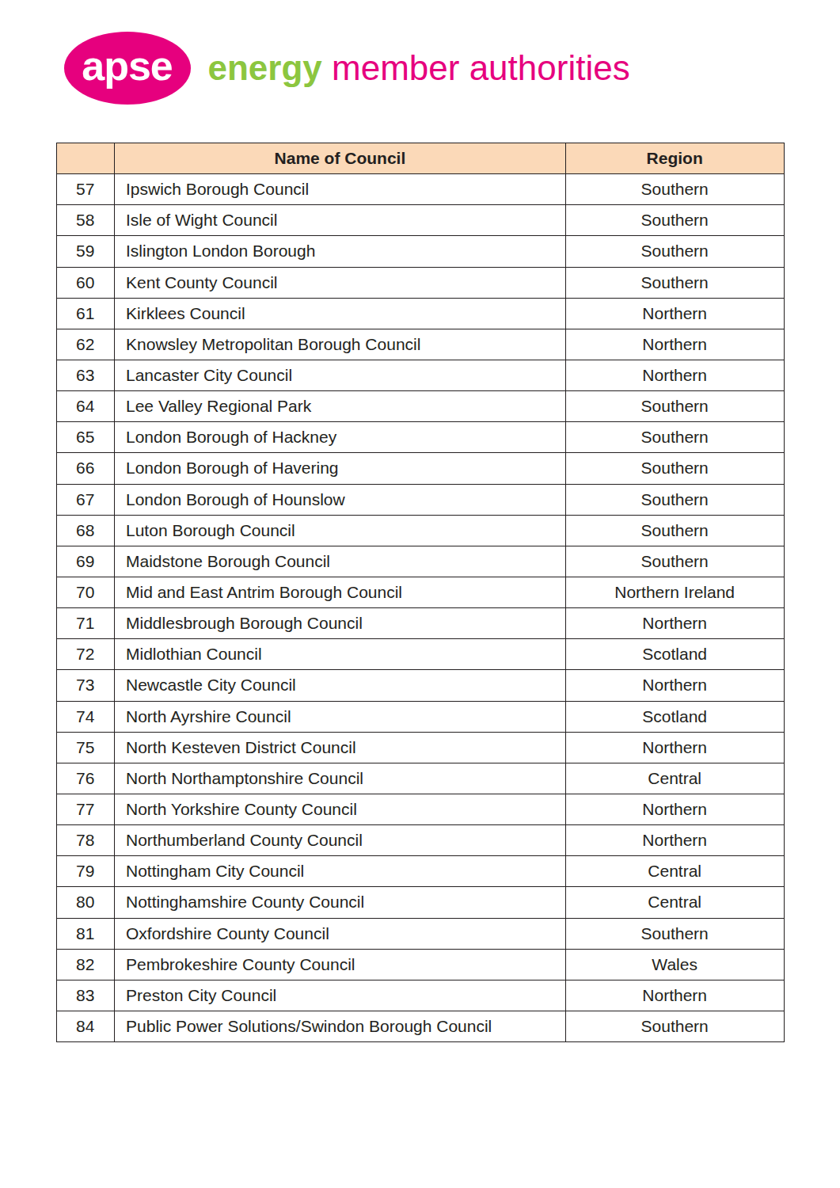apse
energy member authorities
| | Name of Council | Region |
| --- | --- | --- |
| 57 | Ipswich Borough Council | Southern |
| 58 | Isle of Wight Council | Southern |
| 59 | Islington London Borough | Southern |
| 60 | Kent County Council | Southern |
| 61 | Kirklees Council | Northern |
| 62 | Knowsley Metropolitan Borough Council | Northern |
| 63 | Lancaster City Council | Northern |
| 64 | Lee Valley Regional Park | Southern |
| 65 | London Borough of Hackney | Southern |
| 66 | London Borough of Havering | Southern |
| 67 | London Borough of Hounslow | Southern |
| 68 | Luton Borough Council | Southern |
| 69 | Maidstone Borough Council | Southern |
| 70 | Mid and East Antrim Borough Council | Northern Ireland |
| 71 | Middlesbrough Borough Council | Northern |
| 72 | Midlothian Council | Scotland |
| 73 | Newcastle City Council | Northern |
| 74 | North Ayrshire Council | Scotland |
| 75 | North Kesteven District Council | Northern |
| 76 | North Northamptonshire Council | Central |
| 77 | North Yorkshire County Council | Northern |
| 78 | Northumberland County Council | Northern |
| 79 | Nottingham City Council | Central |
| 80 | Nottinghamshire County Council | Central |
| 81 | Oxfordshire County Council | Southern |
| 82 | Pembrokeshire County Council | Wales |
| 83 | Preston City Council | Northern |
| 84 | Public Power Solutions/Swindon Borough Council | Southern |